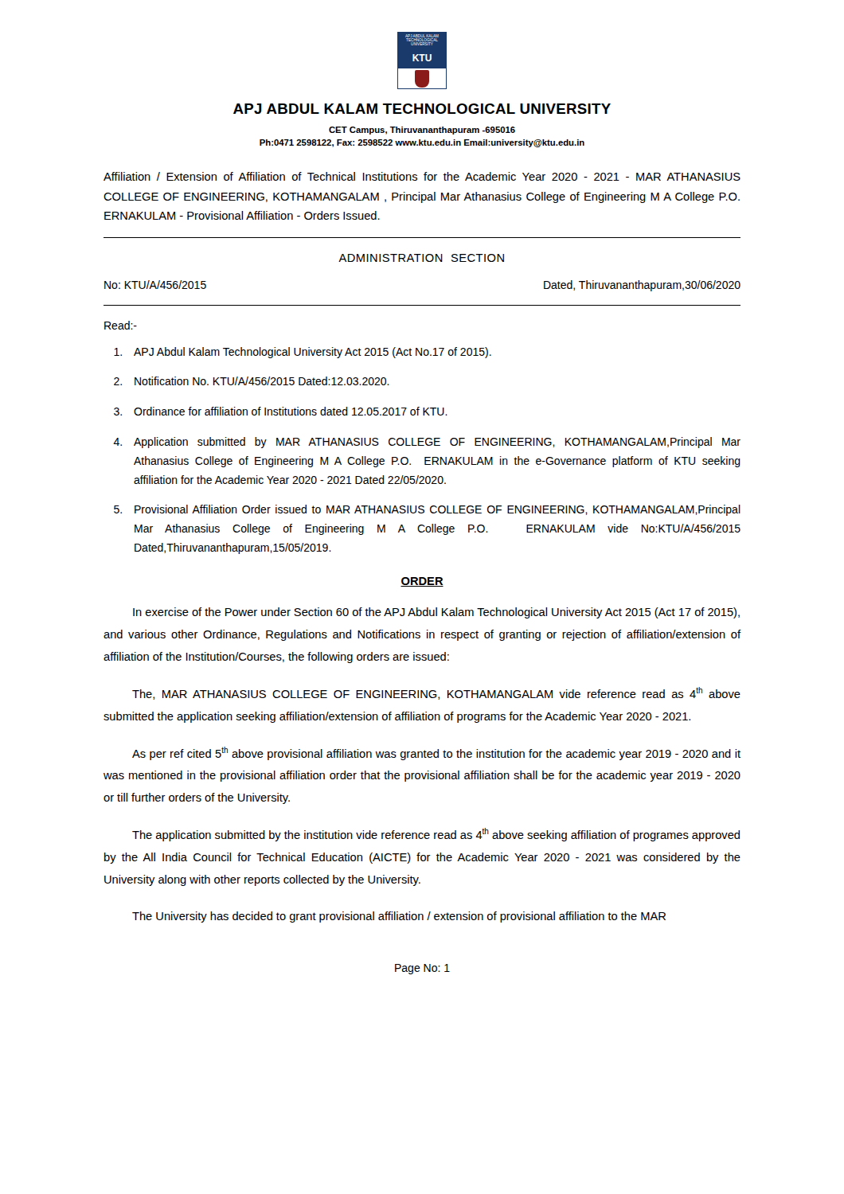APJ ABDUL KALAM
TECHNOLOGICAL
UNIVERSITY
KTU
APJ ABDUL KALAM TECHNOLOGICAL UNIVERSITY
CET Campus, Thiruvananthapuram -695016
Ph:0471 2598122, Fax: 2598522 www.ktu.edu.in Email:university@ktu.edu.in
Affiliation / Extension of Affiliation of Technical Institutions for the Academic Year 2020 - 2021 - MAR ATHANASIUS COLLEGE OF ENGINEERING, KOTHAMANGALAM , Principal Mar Athanasius College of Engineering M A College P.O. ERNAKULAM - Provisional Affiliation - Orders Issued.
ADMINISTRATION SECTION
No: KTU/A/456/2015 Dated, Thiruvananthapuram,30/06/2020
Read:-
APJ Abdul Kalam Technological University Act 2015 (Act No.17 of 2015).
Notification No. KTU/A/456/2015 Dated:12.03.2020.
Ordinance for affiliation of Institutions dated 12.05.2017 of KTU.
Application submitted by MAR ATHANASIUS COLLEGE OF ENGINEERING, KOTHAMANGALAM,Principal Mar Athanasius College of Engineering M A College P.O. ERNAKULAM in the e-Governance platform of KTU seeking affiliation for the Academic Year 2020 - 2021 Dated 22/05/2020.
Provisional Affiliation Order issued to MAR ATHANASIUS COLLEGE OF ENGINEERING, KOTHAMANGALAM,Principal Mar Athanasius College of Engineering M A College P.O. ERNAKULAM vide No:KTU/A/456/2015 Dated,Thiruvananthapuram,15/05/2019.
ORDER
In exercise of the Power under Section 60 of the APJ Abdul Kalam Technological University Act 2015 (Act 17 of 2015), and various other Ordinance, Regulations and Notifications in respect of granting or rejection of affiliation/extension of affiliation of the Institution/Courses, the following orders are issued:
The, MAR ATHANASIUS COLLEGE OF ENGINEERING, KOTHAMANGALAM vide reference read as 4th above submitted the application seeking affiliation/extension of affiliation of programs for the Academic Year 2020 - 2021.
As per ref cited 5th above provisional affiliation was granted to the institution for the academic year 2019 - 2020 and it was mentioned in the provisional affiliation order that the provisional affiliation shall be for the academic year 2019 - 2020 or till further orders of the University.
The application submitted by the institution vide reference read as 4th above seeking affiliation of programes approved by the All India Council for Technical Education (AICTE) for the Academic Year 2020 - 2021 was considered by the University along with other reports collected by the University.
The University has decided to grant provisional affiliation / extension of provisional affiliation to the MAR
Page No: 1